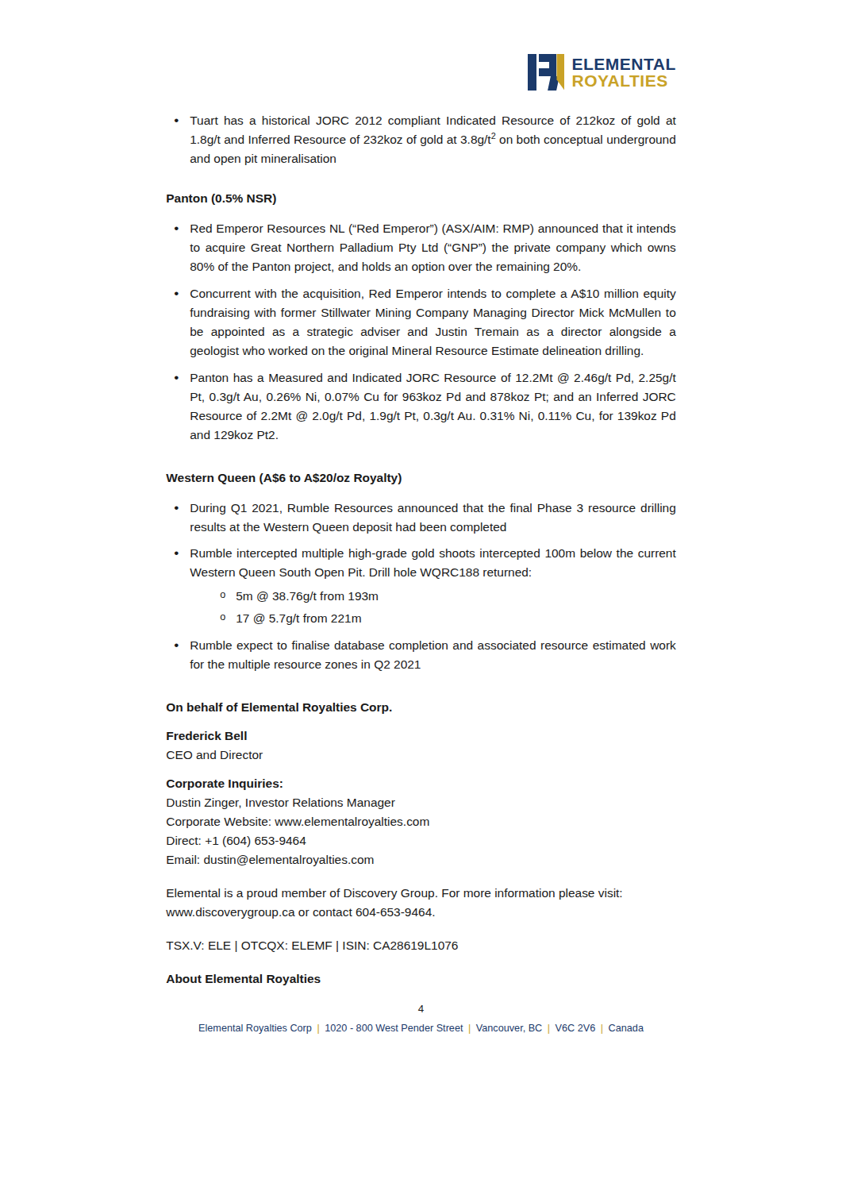ELEMENTAL ROYALTIES
Tuart has a historical JORC 2012 compliant Indicated Resource of 212koz of gold at 1.8g/t and Inferred Resource of 232koz of gold at 3.8g/t2 on both conceptual underground and open pit mineralisation
Panton (0.5% NSR)
Red Emperor Resources NL (“Red Emperor”) (ASX/AIM: RMP) announced that it intends to acquire Great Northern Palladium Pty Ltd (“GNP”) the private company which owns 80% of the Panton project, and holds an option over the remaining 20%.
Concurrent with the acquisition, Red Emperor intends to complete a A$10 million equity fundraising with former Stillwater Mining Company Managing Director Mick McMullen to be appointed as a strategic adviser and Justin Tremain as a director alongside a geologist who worked on the original Mineral Resource Estimate delineation drilling.
Panton has a Measured and Indicated JORC Resource of 12.2Mt @ 2.46g/t Pd, 2.25g/t Pt, 0.3g/t Au, 0.26% Ni, 0.07% Cu for 963koz Pd and 878koz Pt; and an Inferred JORC Resource of 2.2Mt @ 2.0g/t Pd, 1.9g/t Pt, 0.3g/t Au. 0.31% Ni, 0.11% Cu, for 139koz Pd and 129koz Pt2.
Western Queen (A$6 to A$20/oz Royalty)
During Q1 2021, Rumble Resources announced that the final Phase 3 resource drilling results at the Western Queen deposit had been completed
Rumble intercepted multiple high-grade gold shoots intercepted 100m below the current Western Queen South Open Pit. Drill hole WQRC188 returned:
5m @ 38.76g/t from 193m
17 @ 5.7g/t from 221m
Rumble expect to finalise database completion and associated resource estimated work for the multiple resource zones in Q2 2021
On behalf of Elemental Royalties Corp.
Frederick Bell
CEO and Director
Corporate Inquiries:
Dustin Zinger, Investor Relations Manager
Corporate Website: www.elementalroyalties.com
Direct: +1 (604) 653-9464
Email: dustin@elementalroyalties.com
Elemental is a proud member of Discovery Group. For more information please visit:
www.discoverygroup.ca or contact 604-653-9464.
TSX.V: ELE | OTCQX: ELEMF | ISIN: CA28619L1076
About Elemental Royalties
4
Elemental Royalties Corp | 1020 - 800 West Pender Street | Vancouver, BC | V6C 2V6 | Canada